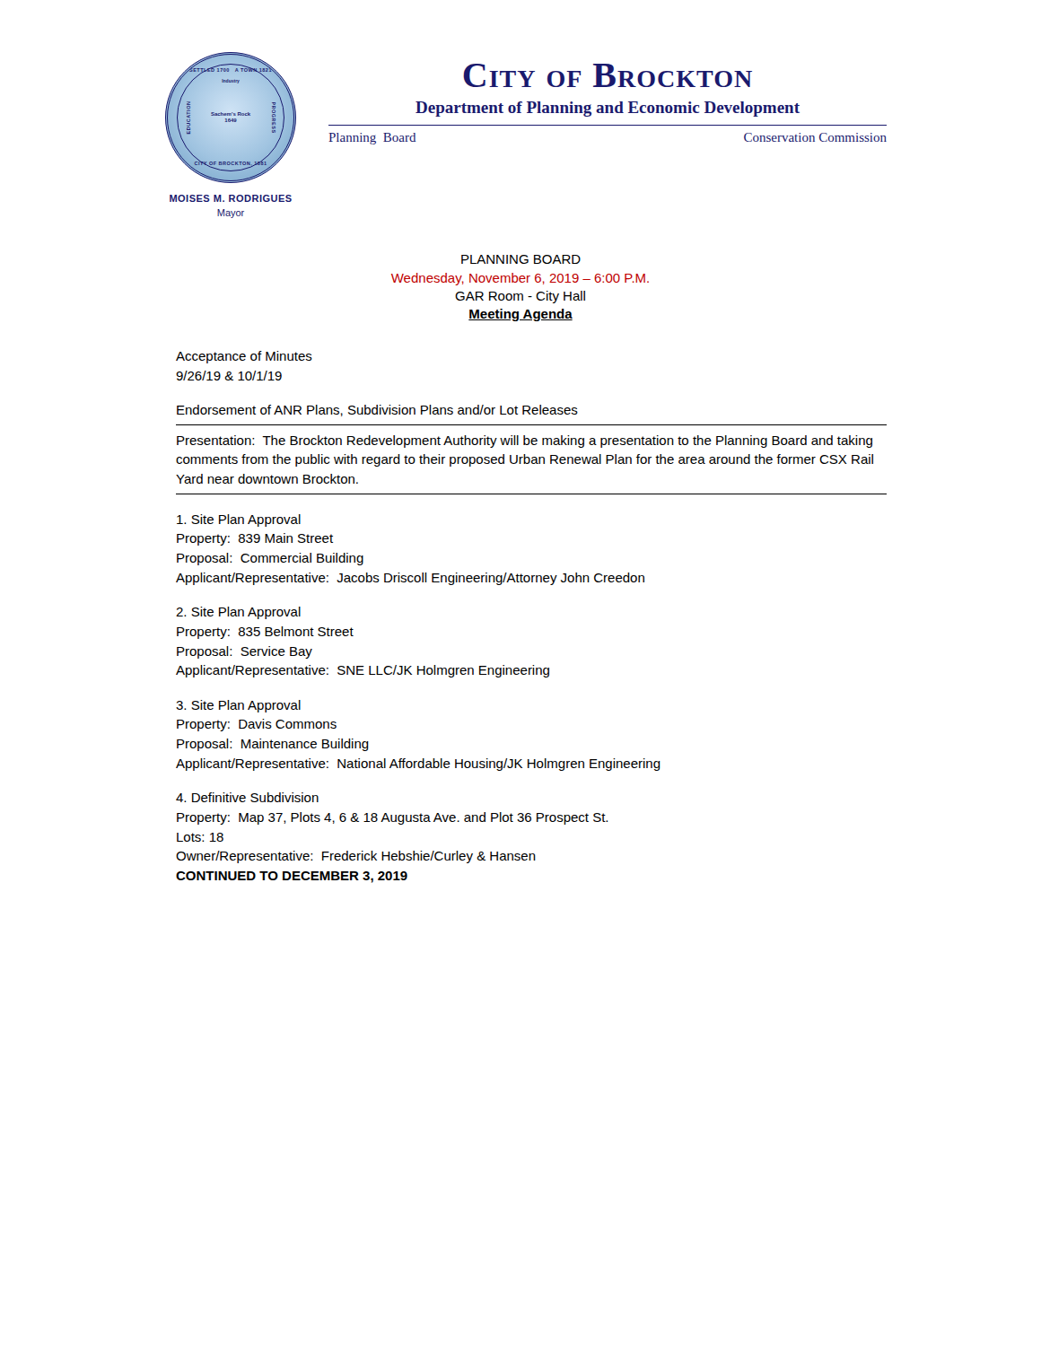Settled 1700 A Town 1821
Industry
Education
Progress
Sachem's Rock
1649
City of Brockton, 1881
Moises M. Rodrigues Mayor
City of Brockton
Department of Planning and Economic Development
Planning Board Conservation Commission
PLANNING BOARD
Wednesday, November 6, 2019 – 6:00 P.M.
GAR Room - City Hall
Meeting Agenda
Acceptance of Minutes
9/26/19 & 10/1/19
Endorsement of ANR Plans, Subdivision Plans and/or Lot Releases
Presentation: The Brockton Redevelopment Authority will be making a presentation to the Planning Board and taking comments from the public with regard to their proposed Urban Renewal Plan for the area around the former CSX Rail Yard near downtown Brockton.
1. Site Plan Approval
Property: 839 Main Street
Proposal: Commercial Building
Applicant/Representative: Jacobs Driscoll Engineering/Attorney John Creedon
2. Site Plan Approval
Property: 835 Belmont Street
Proposal: Service Bay
Applicant/Representative: SNE LLC/JK Holmgren Engineering
3. Site Plan Approval
Property: Davis Commons
Proposal: Maintenance Building
Applicant/Representative: National Affordable Housing/JK Holmgren Engineering
4. Definitive Subdivision
Property: Map 37, Plots 4, 6 & 18 Augusta Ave. and Plot 36 Prospect St.
Lots: 18
Owner/Representative: Frederick Hebshie/Curley & Hansen
CONTINUED TO DECEMBER 3, 2019